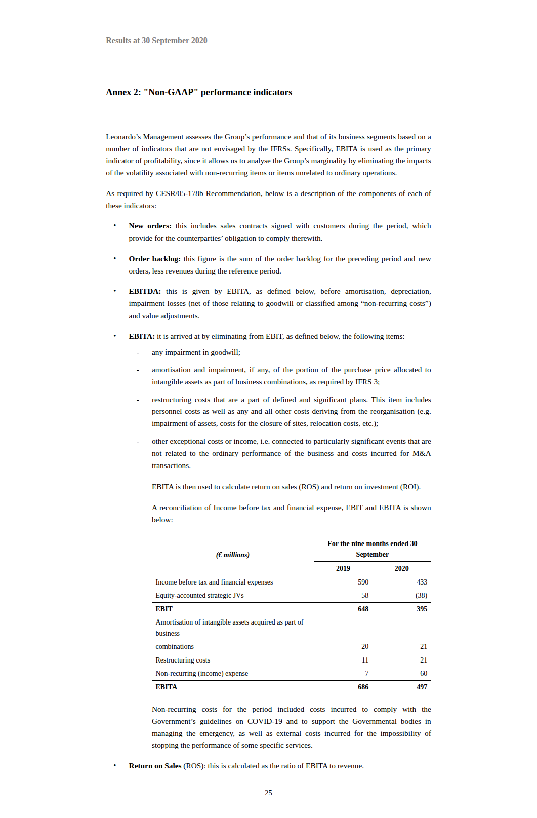Results at 30 September 2020
Annex 2: "Non-GAAP" performance indicators
Leonardo’s Management assesses the Group’s performance and that of its business segments based on a number of indicators that are not envisaged by the IFRSs. Specifically, EBITA is used as the primary indicator of profitability, since it allows us to analyse the Group’s marginality by eliminating the impacts of the volatility associated with non-recurring items or items unrelated to ordinary operations.
As required by CESR/05-178b Recommendation, below is a description of the components of each of these indicators:
New orders: this includes sales contracts signed with customers during the period, which provide for the counterparties’ obligation to comply therewith.
Order backlog: this figure is the sum of the order backlog for the preceding period and new orders, less revenues during the reference period.
EBITDA: this is given by EBITA, as defined below, before amortisation, depreciation, impairment losses (net of those relating to goodwill or classified among “non-recurring costs”) and value adjustments.
EBITA: it is arrived at by eliminating from EBIT, as defined below, the following items:
any impairment in goodwill;
amortisation and impairment, if any, of the portion of the purchase price allocated to intangible assets as part of business combinations, as required by IFRS 3;
restructuring costs that are a part of defined and significant plans. This item includes personnel costs as well as any and all other costs deriving from the reorganisation (e.g. impairment of assets, costs for the closure of sites, relocation costs, etc.);
other exceptional costs or income, i.e. connected to particularly significant events that are not related to the ordinary performance of the business and costs incurred for M&A transactions.
EBITA is then used to calculate return on sales (ROS) and return on investment (ROI).
A reconciliation of Income before tax and financial expense, EBIT and EBITA is shown below:
| (€ millions) | For the nine months ended 30 September |
| --- | --- |
| | 2019 | 2020 |
| Income before tax and financial expenses | 590 | 433 |
| Equity-accounted strategic JVs | 58 | (38) |
| EBIT | 648 | 395 |
| Amortisation of intangible assets acquired as part of business | | |
| combinations | 20 | 21 |
| Restructuring costs | 11 | 21 |
| Non-recurring (income) expense | 7 | 60 |
| EBITA | 686 | 497 |
Non-recurring costs for the period included costs incurred to comply with the Government’s guidelines on COVID-19 and to support the Governmental bodies in managing the emergency, as well as external costs incurred for the impossibility of stopping the performance of some specific services.
Return on Sales (ROS): this is calculated as the ratio of EBITA to revenue.
25